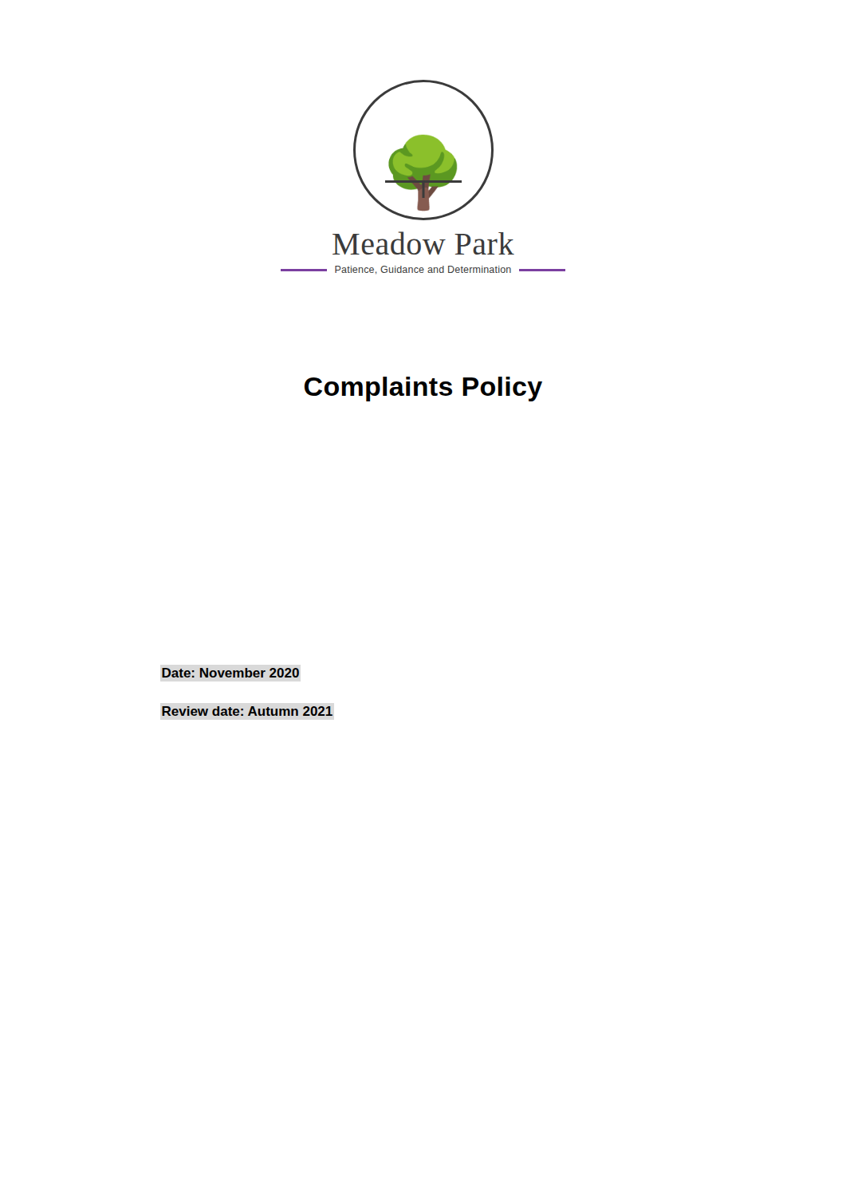🌳
Meadow Park
Patience, Guidance and Determination
Complaints Policy
Date: November 2020
Review date: Autumn 2021